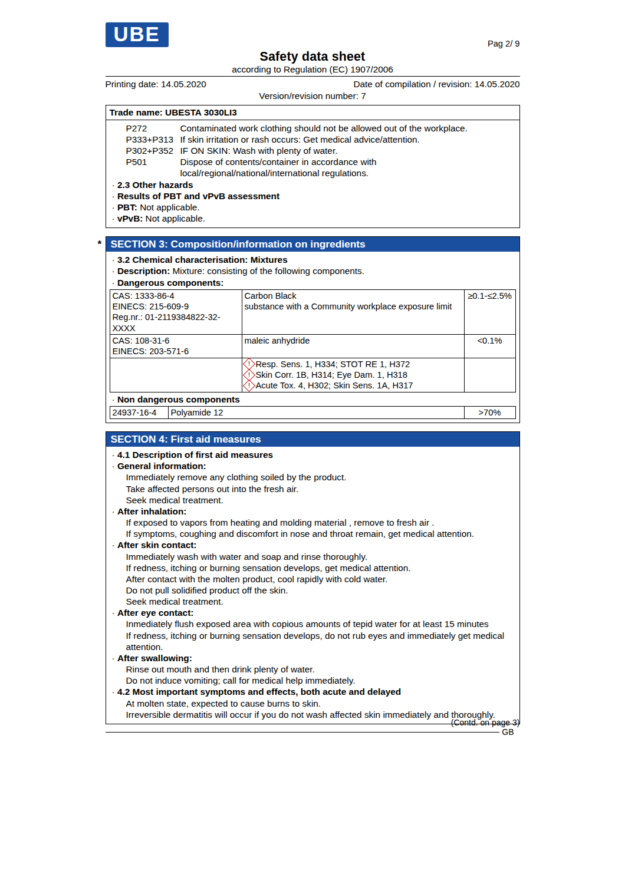UBE
Pag 2/ 9
Safety data sheet
according to Regulation (EC) 1907/2006
Printing date: 14.05.2020
Date of compilation / revision: 14.05.2020
Version/revision number: 7
Trade name: UBESTA 3030LI3
P272
Contaminated work clothing should not be allowed out of the workplace.
P333+P313
If skin irritation or rash occurs: Get medical advice/attention.
P302+P352
IF ON SKIN: Wash with plenty of water.
P501
Dispose of contents/container in accordance with local/regional/national/international regulations.
2.3 Other hazards
Results of PBT and vPvB assessment
PBT: Not applicable.
vPvB: Not applicable.
*
SECTION 3: Composition/information on ingredients
3.2 Chemical characterisation: Mixtures
Description: Mixture: consisting of the following components.
Dangerous components:
| CAS: 1333-86-4 EINECS: 215-609-9 Reg.nr.: 01-2119384822-32-XXXX | Carbon Black substance with a Community workplace exposure limit | ≥0.1-≤2.5% |
| CAS: 108-31-6 EINECS: 203-571-6 | maleic anhydride | <0.1% |
| | ! Resp. Sens. 1, H334; STOT RE 1, H372 ! Skin Corr. 1B, H314; Eye Dam. 1, H318 ! Acute Tox. 4, H302; Skin Sens. 1A, H317 | |
Non dangerous components
| 24937-16-4 | Polyamide 12 | >70% |
SECTION 4: First aid measures
4.1 Description of first aid measures
General information:
Immediately remove any clothing soiled by the product.
Take affected persons out into the fresh air.
Seek medical treatment.
After inhalation:
If exposed to vapors from heating and molding material , remove to fresh air .
If symptoms, coughing and discomfort in nose and throat remain, get medical attention.
After skin contact:
Immediately wash with water and soap and rinse thoroughly.
If redness, itching or burning sensation develops, get medical attention.
After contact with the molten product, cool rapidly with cold water.
Do not pull solidified product off the skin.
Seek medical treatment.
After eye contact:
Inmediately flush exposed area with copious amounts of tepid water for at least 15 minutes
If redness, itching or burning sensation develops, do not rub eyes and immediately get medical attention.
After swallowing:
Rinse out mouth and then drink plenty of water.
Do not induce vomiting; call for medical help immediately.
4.2 Most important symptoms and effects, both acute and delayed
At molten state, expected to cause burns to skin.
Irreversible dermatitis will occur if you do not wash affected skin immediately and thoroughly.
(Contd. on page 3)
GB